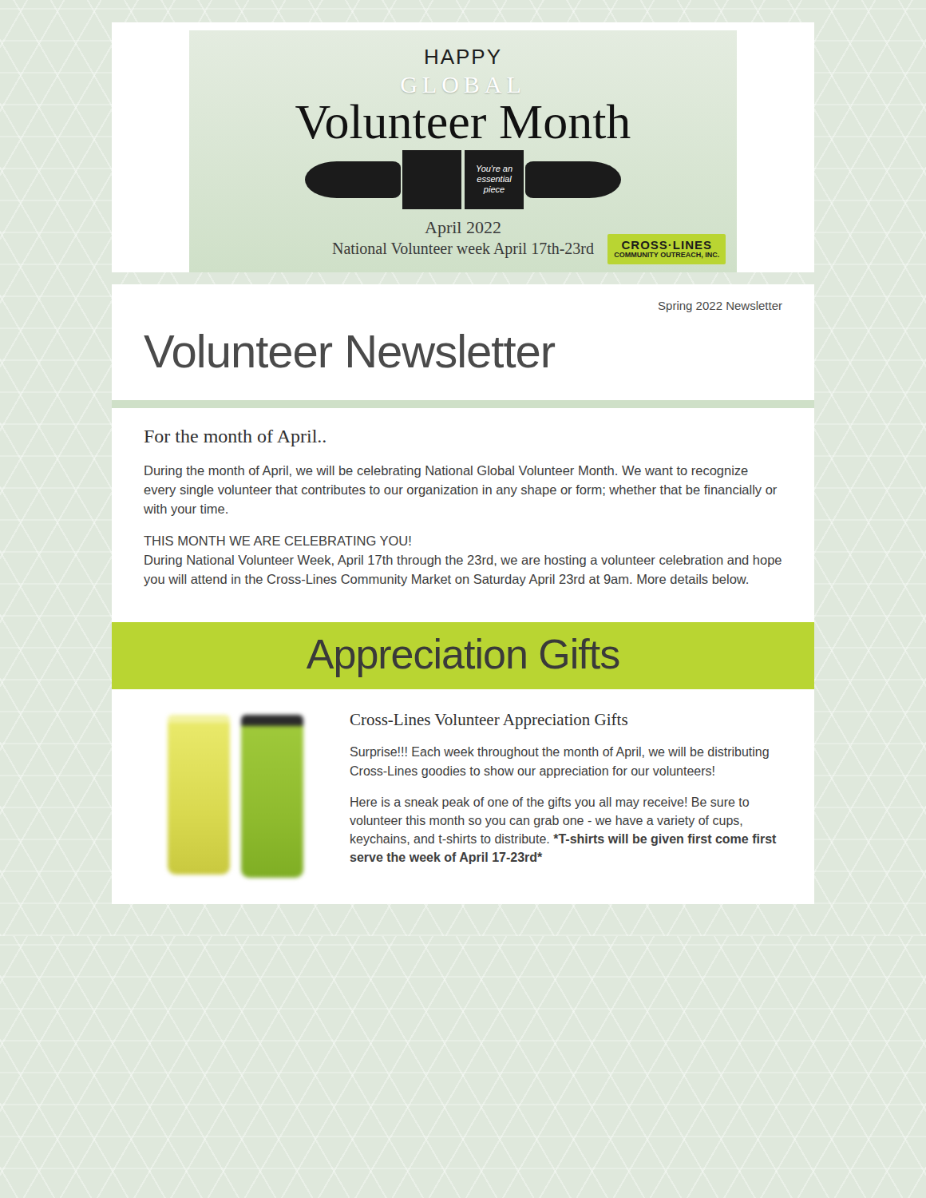HAPPY
GLOBAL
Volunteer Month
You're an essential piece
April 2022
National Volunteer week April 17th-23rd
CROSS·LINES COMMUNITY OUTREACH, INC.
Spring 2022 Newsletter
Volunteer Newsletter
For the month of April..
During the month of April, we will be celebrating National Global Volunteer Month. We want to recognize every single volunteer that contributes to our organization in any shape or form; whether that be financially or with your time.
THIS MONTH WE ARE CELEBRATING YOU!
During National Volunteer Week, April 17th through the 23rd, we are hosting a volunteer celebration and hope you will attend in the Cross-Lines Community Market on Saturday April 23rd at 9am. More details below.
Appreciation Gifts
Cross-Lines Volunteer Appreciation Gifts
Surprise!!! Each week throughout the month of April, we will be distributing Cross-Lines goodies to show our appreciation for our volunteers!
Here is a sneak peak of one of the gifts you all may receive! Be sure to volunteer this month so you can grab one - we have a variety of cups, keychains, and t-shirts to distribute. *T-shirts will be given first come first serve the week of April 17-23rd*